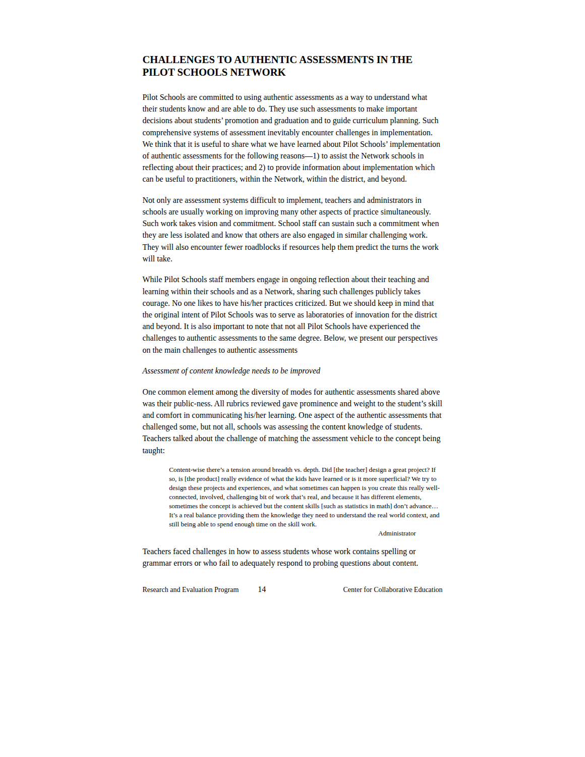Challenges to Authentic Assessments in the Pilot Schools Network
Pilot Schools are committed to using authentic assessments as a way to understand what their students know and are able to do. They use such assessments to make important decisions about students’ promotion and graduation and to guide curriculum planning. Such comprehensive systems of assessment inevitably encounter challenges in implementation. We think that it is useful to share what we have learned about Pilot Schools’ implementation of authentic assessments for the following reasons—1) to assist the Network schools in reflecting about their practices; and 2) to provide information about implementation which can be useful to practitioners, within the Network, within the district, and beyond.
Not only are assessment systems difficult to implement, teachers and administrators in schools are usually working on improving many other aspects of practice simultaneously. Such work takes vision and commitment. School staff can sustain such a commitment when they are less isolated and know that others are also engaged in similar challenging work. They will also encounter fewer roadblocks if resources help them predict the turns the work will take.
While Pilot Schools staff members engage in ongoing reflection about their teaching and learning within their schools and as a Network, sharing such challenges publicly takes courage. No one likes to have his/her practices criticized. But we should keep in mind that the original intent of Pilot Schools was to serve as laboratories of innovation for the district and beyond. It is also important to note that not all Pilot Schools have experienced the challenges to authentic assessments to the same degree. Below, we present our perspectives on the main challenges to authentic assessments
Assessment of content knowledge needs to be improved
One common element among the diversity of modes for authentic assessments shared above was their public-ness. All rubrics reviewed gave prominence and weight to the student’s skill and comfort in communicating his/her learning. One aspect of the authentic assessments that challenged some, but not all, schools was assessing the content knowledge of students. Teachers talked about the challenge of matching the assessment vehicle to the concept being taught:
Content-wise there’s a tension around breadth vs. depth. Did [the teacher] design a great project? If so, is [the product] really evidence of what the kids have learned or is it more superficial? We try to design these projects and experiences, and what sometimes can happen is you create this really well-connected, involved, challenging bit of work that’s real, and because it has different elements, sometimes the concept is achieved but the content skills [such as statistics in math] don’t advance…It’s a real balance providing them the knowledge they need to understand the real world context, and still being able to spend enough time on the skill work. Administrator
Teachers faced challenges in how to assess students whose work contains spelling or grammar errors or who fail to adequately respond to probing questions about content.
Research and Evaluation Program 14 Center for Collaborative Education